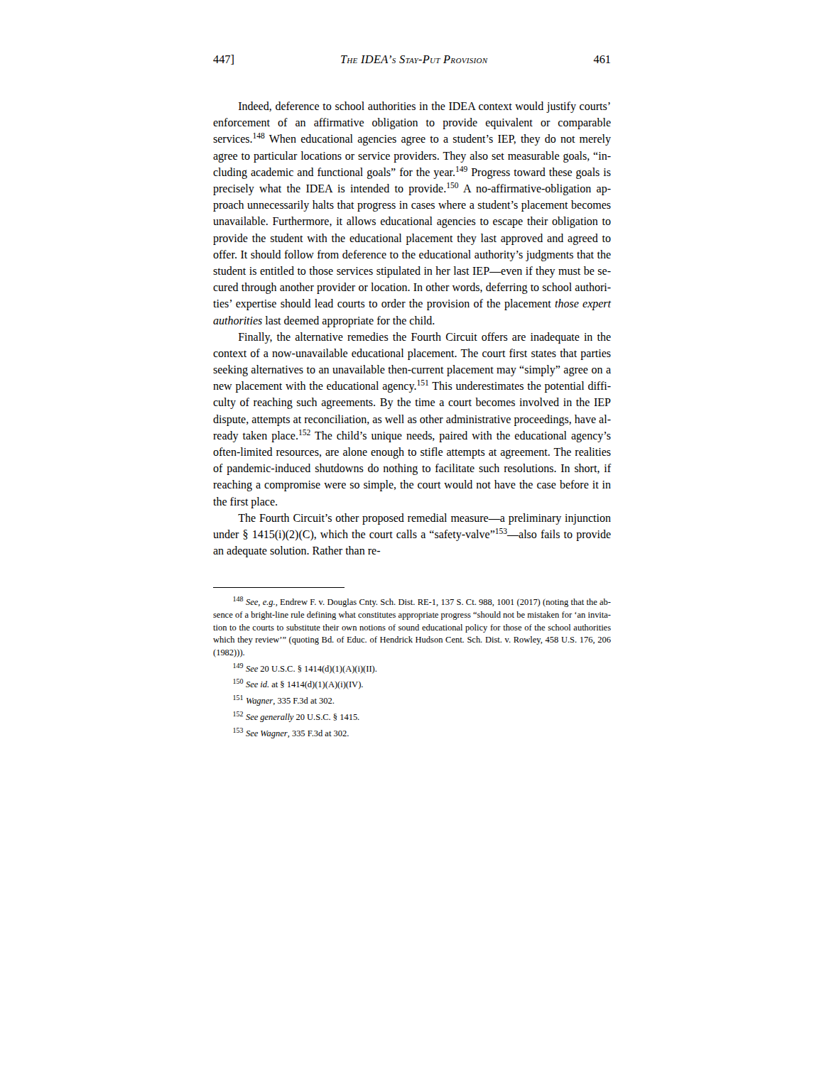447] The IDEA’s Stay-Put Provision 461
Indeed, deference to school authorities in the IDEA context would justify courts’ enforcement of an affirmative obligation to provide equivalent or comparable services.148 When educational agencies agree to a student’s IEP, they do not merely agree to particular locations or service providers. They also set measurable goals, “including academic and functional goals” for the year.149 Progress toward these goals is precisely what the IDEA is intended to provide.150 A no-affirmative-obligation approach unnecessarily halts that progress in cases where a student’s placement becomes unavailable. Furthermore, it allows educational agencies to escape their obligation to provide the student with the educational placement they last approved and agreed to offer. It should follow from deference to the educational authority’s judgments that the student is entitled to those services stipulated in her last IEP—even if they must be secured through another provider or location. In other words, deferring to school authorities’ expertise should lead courts to order the provision of the placement those expert authorities last deemed appropriate for the child.
Finally, the alternative remedies the Fourth Circuit offers are inadequate in the context of a now-unavailable educational placement. The court first states that parties seeking alternatives to an unavailable then-current placement may “simply” agree on a new placement with the educational agency.151 This underestimates the potential difficulty of reaching such agreements. By the time a court becomes involved in the IEP dispute, attempts at reconciliation, as well as other administrative proceedings, have already taken place.152 The child’s unique needs, paired with the educational agency’s often-limited resources, are alone enough to stifle attempts at agreement. The realities of pandemic-induced shutdowns do nothing to facilitate such resolutions. In short, if reaching a compromise were so simple, the court would not have the case before it in the first place.
The Fourth Circuit’s other proposed remedial measure—a preliminary injunction under § 1415(i)(2)(C), which the court calls a “safety-valve”153—also fails to provide an adequate solution. Rather than re-
148 See, e.g., Endrew F. v. Douglas Cnty. Sch. Dist. RE-1, 137 S. Ct. 988, 1001 (2017) (noting that the absence of a bright-line rule defining what constitutes appropriate progress “should not be mistaken for ‘an invitation to the courts to substitute their own notions of sound educational policy for those of the school authorities which they review’” (quoting Bd. of Educ. of Hendrick Hudson Cent. Sch. Dist. v. Rowley, 458 U.S. 176, 206 (1982))).
149 See 20 U.S.C. § 1414(d)(1)(A)(i)(II).
150 See id. at § 1414(d)(1)(A)(i)(IV).
151 Wagner, 335 F.3d at 302.
152 See generally 20 U.S.C. § 1415.
153 See Wagner, 335 F.3d at 302.